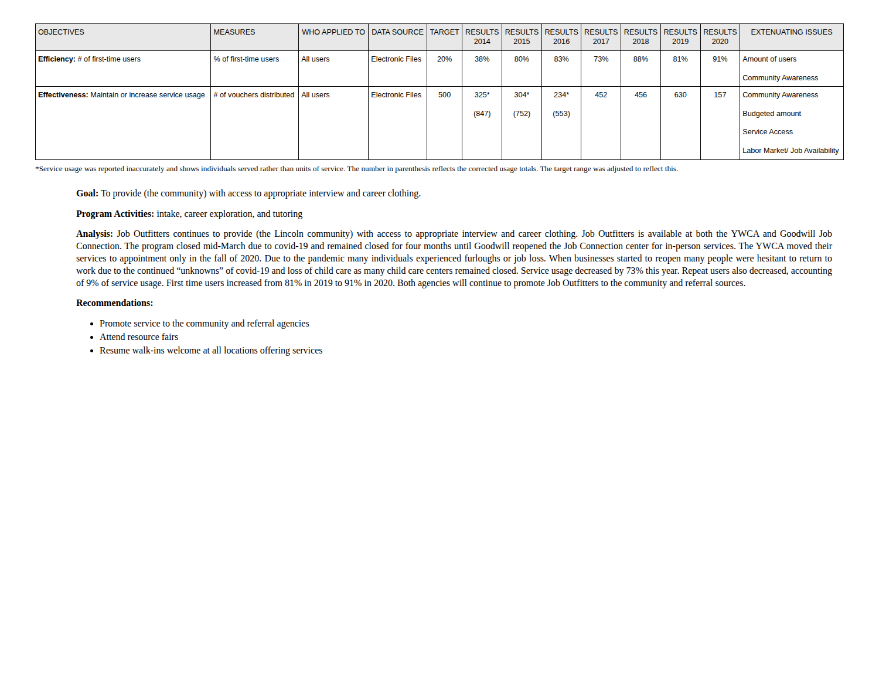| OBJECTIVES | MEASURES | WHO APPLIED TO | DATA SOURCE | TARGET | RESULTS 2014 | RESULTS 2015 | RESULTS 2016 | RESULTS 2017 | RESULTS 2018 | RESULTS 2019 | RESULTS 2020 | EXTENUATING ISSUES |
| --- | --- | --- | --- | --- | --- | --- | --- | --- | --- | --- | --- | --- |
| Efficiency: # of first-time users | % of first-time users | All users | Electronic Files | 20% | 38% | 80% | 83% | 73% | 88% | 81% | 91% | Amount of users Community Awareness |
| Effectiveness: Maintain or increase service usage | # of vouchers distributed | All users | Electronic Files | 500 | 325* (847) | 304* (752) | 234* (553) | 452 | 456 | 630 | 157 | Community Awareness Budgeted amount Service Access Labor Market/ Job Availability |
*Service usage was reported inaccurately and shows individuals served rather than units of service. The number in parenthesis reflects the corrected usage totals. The target range was adjusted to reflect this.
Goal: To provide (the community) with access to appropriate interview and career clothing.
Program Activities: intake, career exploration, and tutoring
Analysis: Job Outfitters continues to provide (the Lincoln community) with access to appropriate interview and career clothing. Job Outfitters is available at both the YWCA and Goodwill Job Connection. The program closed mid-March due to covid-19 and remained closed for four months until Goodwill reopened the Job Connection center for in-person services. The YWCA moved their services to appointment only in the fall of 2020. Due to the pandemic many individuals experienced furloughs or job loss. When businesses started to reopen many people were hesitant to return to work due to the continued “unknowns” of covid-19 and loss of child care as many child care centers remained closed. Service usage decreased by 73% this year. Repeat users also decreased, accounting of 9% of service usage. First time users increased from 81% in 2019 to 91% in 2020. Both agencies will continue to promote Job Outfitters to the community and referral sources.
Recommendations:
Promote service to the community and referral agencies
Attend resource fairs
Resume walk-ins welcome at all locations offering services